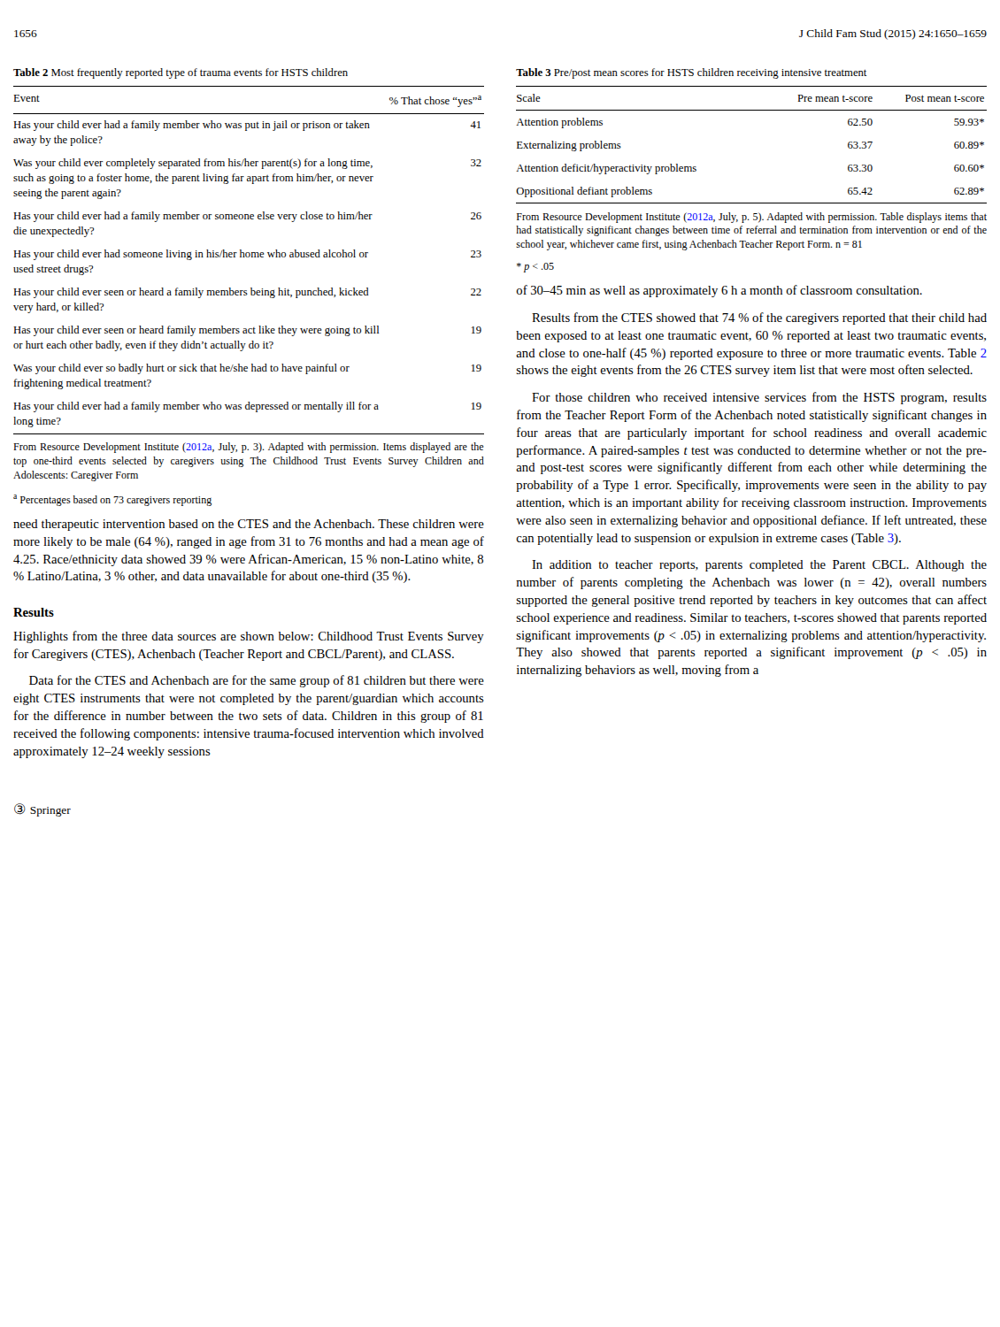1656 J Child Fam Stud (2015) 24:1650–1659
Table 2 Most frequently reported type of trauma events for HSTS children
| Event | % That chose “yes” a |
| --- | --- |
| Has your child ever had a family member who was put in jail or prison or taken away by the police? | 41 |
| Was your child ever completely separated from his/her parent(s) for a long time, such as going to a foster home, the parent living far apart from him/her, or never seeing the parent again? | 32 |
| Has your child ever had a family member or someone else very close to him/her die unexpectedly? | 26 |
| Has your child ever had someone living in his/her home who abused alcohol or used street drugs? | 23 |
| Has your child ever seen or heard a family members being hit, punched, kicked very hard, or killed? | 22 |
| Has your child ever seen or heard family members act like they were going to kill or hurt each other badly, even if they didn’t actually do it? | 19 |
| Was your child ever so badly hurt or sick that he/she had to have painful or frightening medical treatment? | 19 |
| Has your child ever had a family member who was depressed or mentally ill for a long time? | 19 |
From Resource Development Institute (2012a, July, p. 3). Adapted with permission. Items displayed are the top one-third events selected by caregivers using The Childhood Trust Events Survey Children and Adolescents: Caregiver Form
a Percentages based on 73 caregivers reporting
need therapeutic intervention based on the CTES and the Achenbach. These children were more likely to be male (64 %), ranged in age from 31 to 76 months and had a mean age of 4.25. Race/ethnicity data showed 39 % were African-American, 15 % non-Latino white, 8 % Latino/Latina, 3 % other, and data unavailable for about one-third (35 %).
Results
Highlights from the three data sources are shown below: Childhood Trust Events Survey for Caregivers (CTES), Achenbach (Teacher Report and CBCL/Parent), and CLASS.
Data for the CTES and Achenbach are for the same group of 81 children but there were eight CTES instruments that were not completed by the parent/guardian which accounts for the difference in number between the two sets of data. Children in this group of 81 received the following components: intensive trauma-focused intervention which involved approximately 12–24 weekly sessions
Table 3 Pre/post mean scores for HSTS children receiving intensive treatment
| Scale | Pre mean t-score | Post mean t-score |
| --- | --- | --- |
| Attention problems | 62.50 | 59.93* |
| Externalizing problems | 63.37 | 60.89* |
| Attention deficit/hyperactivity problems | 63.30 | 60.60* |
| Oppositional defiant problems | 65.42 | 62.89* |
From Resource Development Institute (2012a, July, p. 5). Adapted with permission. Table displays items that had statistically significant changes between time of referral and termination from intervention or end of the school year, whichever came first, using Achenbach Teacher Report Form. n = 81
* p < .05
of 30–45 min as well as approximately 6 h a month of classroom consultation.
Results from the CTES showed that 74 % of the caregivers reported that their child had been exposed to at least one traumatic event, 60 % reported at least two traumatic events, and close to one-half (45 %) reported exposure to three or more traumatic events. Table 2 shows the eight events from the 26 CTES survey item list that were most often selected.
For those children who received intensive services from the HSTS program, results from the Teacher Report Form of the Achenbach noted statistically significant changes in four areas that are particularly important for school readiness and overall academic performance. A paired-samples t test was conducted to determine whether or not the pre- and post-test scores were significantly different from each other while determining the probability of a Type 1 error. Specifically, improvements were seen in the ability to pay attention, which is an important ability for receiving classroom instruction. Improvements were also seen in externalizing behavior and oppositional defiance. If left untreated, these can potentially lead to suspension or expulsion in extreme cases (Table 3).
In addition to teacher reports, parents completed the Parent CBCL. Although the number of parents completing the Achenbach was lower (n = 42), overall numbers supported the general positive trend reported by teachers in key outcomes that can affect school experience and readiness. Similar to teachers, t-scores showed that parents reported significant improvements (p < .05) in externalizing problems and attention/hyperactivity. They also showed that parents reported a significant improvement (p < .05) in internalizing behaviors as well, moving from a
③ Springer